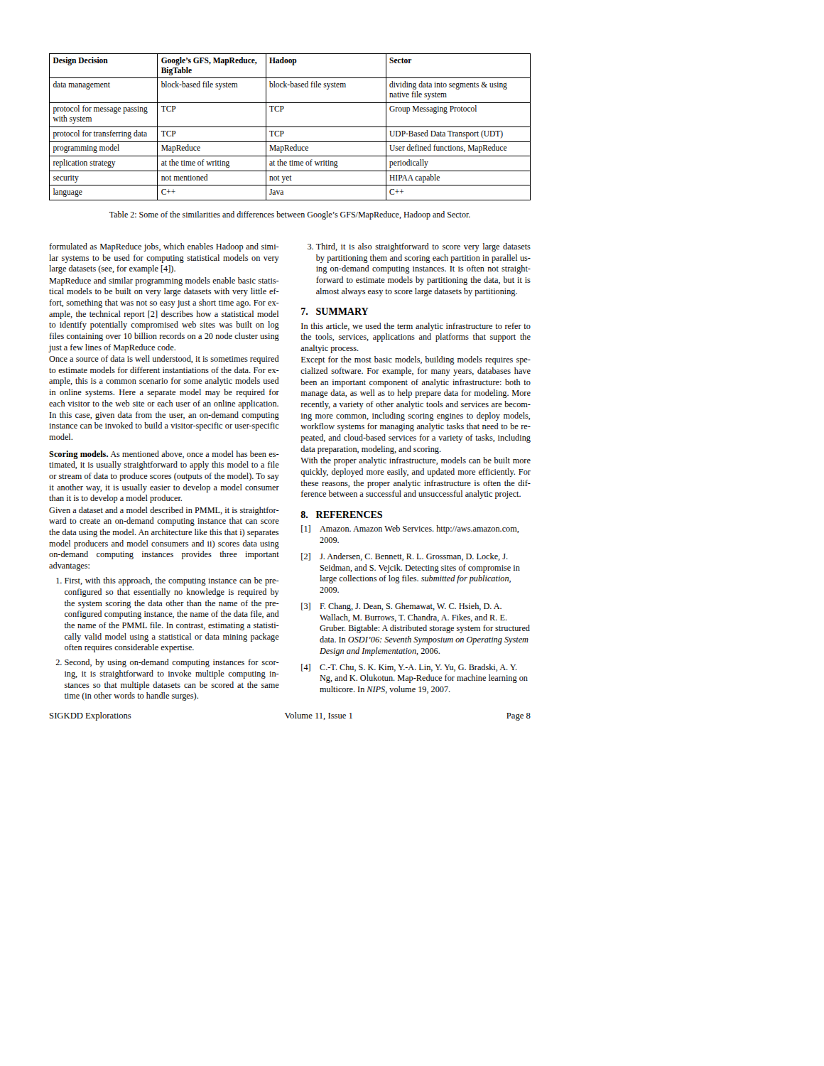| Design Decision | Google’s GFS, MapReduce, BigTable | Hadoop | Sector |
| --- | --- | --- | --- |
| data management | block-based file system | block-based file system | dividing data into segments & using native file system |
| protocol for message passing with system | TCP | TCP | Group Messaging Protocol |
| protocol for transferring data | TCP | TCP | UDP-Based Data Transport (UDT) |
| programming model | MapReduce | MapReduce | User defined functions, MapReduce |
| replication strategy | at the time of writing | at the time of writing | periodically |
| security | not mentioned | not yet | HIPAA capable |
| language | C++ | Java | C++ |
Table 2: Some of the similarities and differences between Google’s GFS/MapReduce, Hadoop and Sector.
formulated as MapReduce jobs, which enables Hadoop and similar systems to be used for computing statistical models on very large datasets (see, for example [4]).
MapReduce and similar programming models enable basic statistical models to be built on very large datasets with very little effort, something that was not so easy just a short time ago. For example, the technical report [2] describes how a statistical model to identify potentially compromised web sites was built on log files containing over 10 billion records on a 20 node cluster using just a few lines of MapReduce code.
Once a source of data is well understood, it is sometimes required to estimate models for different instantiations of the data. For example, this is a common scenario for some analytic models used in online systems. Here a separate model may be required for each visitor to the web site or each user of an online application. In this case, given data from the user, an on-demand computing instance can be invoked to build a visitor-specific or user-specific model.
Scoring models. As mentioned above, once a model has been estimated, it is usually straightforward to apply this model to a file or stream of data to produce scores (outputs of the model). To say it another way, it is usually easier to develop a model consumer than it is to develop a model producer.
Given a dataset and a model described in PMML, it is straightforward to create an on-demand computing instance that can score the data using the model. An architecture like this that i) separates model producers and model consumers and ii) scores data using on-demand computing instances provides three important advantages:
First, with this approach, the computing instance can be pre-configured so that essentially no knowledge is required by the system scoring the data other than the name of the pre-configured computing instance, the name of the data file, and the name of the PMML file. In contrast, estimating a statistically valid model using a statistical or data mining package often requires considerable expertise.
Second, by using on-demand computing instances for scoring, it is straightforward to invoke multiple computing instances so that multiple datasets can be scored at the same time (in other words to handle surges).
Third, it is also straightforward to score very large datasets by partitioning them and scoring each partition in parallel using on-demand computing instances. It is often not straightforward to estimate models by partitioning the data, but it is almost always easy to score large datasets by partitioning.
7. SUMMARY
In this article, we used the term analytic infrastructure to refer to the tools, services, applications and platforms that support the analtyic process.
Except for the most basic models, building models requires specialized software. For example, for many years, databases have been an important component of analytic infrastructure: both to manage data, as well as to help prepare data for modeling. More recently, a variety of other analytic tools and services are becoming more common, including scoring engines to deploy models, workflow systems for managing analytic tasks that need to be repeated, and cloud-based services for a variety of tasks, including data preparation, modeling, and scoring.
With the proper analytic infrastructure, models can be built more quickly, deployed more easily, and updated more efficiently. For these reasons, the proper analytic infrastructure is often the difference between a successful and unsuccessful analytic project.
8. REFERENCES
Amazon. Amazon Web Services. http://aws.amazon.com, 2009.
J. Andersen, C. Bennett, R. L. Grossman, D. Locke, J. Seidman, and S. Vejcik. Detecting sites of compromise in large collections of log files. submitted for publication, 2009.
F. Chang, J. Dean, S. Ghemawat, W. C. Hsieh, D. A. Wallach, M. Burrows, T. Chandra, A. Fikes, and R. E. Gruber. Bigtable: A distributed storage system for structured data. In OSDI’06: Seventh Symposium on Operating System Design and Implementation, 2006.
C.-T. Chu, S. K. Kim, Y.-A. Lin, Y. Yu, G. Bradski, A. Y. Ng, and K. Olukotun. Map-Reduce for machine learning on multicore. In NIPS, volume 19, 2007.
SIGKDD Explorations
Volume 11, Issue 1
Page 8